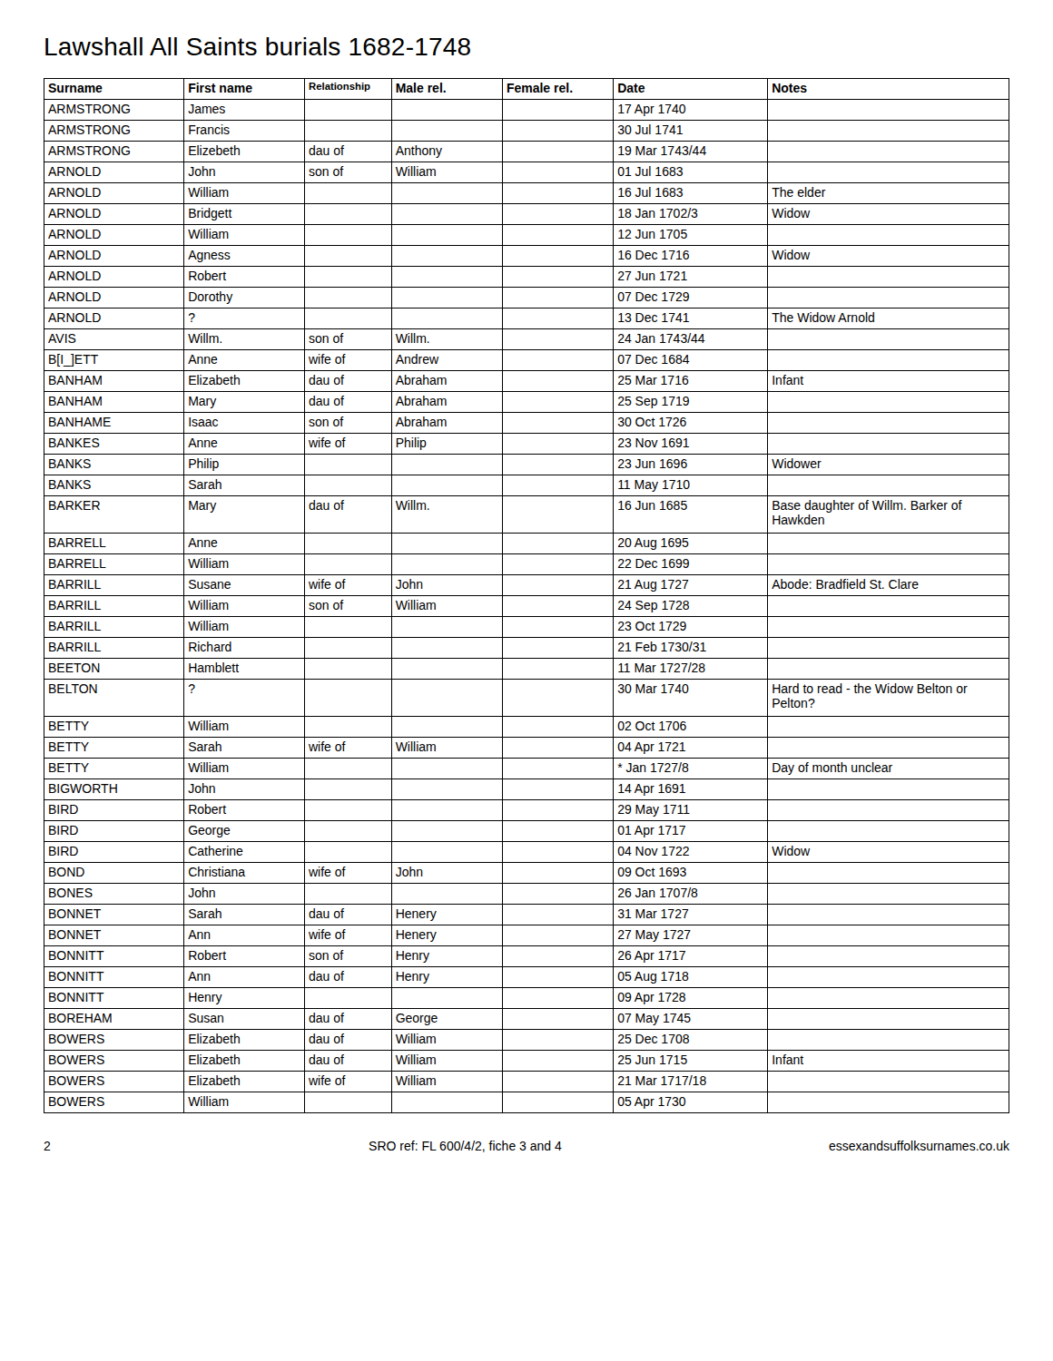Lawshall All Saints burials 1682-1748
| Surname | First name | Relationship | Male rel. | Female rel. | Date | Notes |
| --- | --- | --- | --- | --- | --- | --- |
| ARMSTRONG | James | | | | 17 Apr 1740 | |
| ARMSTRONG | Francis | | | | 30 Jul 1741 | |
| ARMSTRONG | Elizebeth | dau of | Anthony | | 19 Mar 1743/44 | |
| ARNOLD | John | son of | William | | 01 Jul 1683 | |
| ARNOLD | William | | | | 16 Jul 1683 | The elder |
| ARNOLD | Bridgett | | | | 18 Jan 1702/3 | Widow |
| ARNOLD | William | | | | 12 Jun 1705 | |
| ARNOLD | Agness | | | | 16 Dec 1716 | Widow |
| ARNOLD | Robert | | | | 27 Jun 1721 | |
| ARNOLD | Dorothy | | | | 07 Dec 1729 | |
| ARNOLD | ? | | | | 13 Dec 1741 | The Widow Arnold |
| AVIS | Willm. | son of | Willm. | | 24 Jan 1743/44 | |
| B[I_]ETT | Anne | wife of | Andrew | | 07 Dec 1684 | |
| BANHAM | Elizabeth | dau of | Abraham | | 25 Mar 1716 | Infant |
| BANHAM | Mary | dau of | Abraham | | 25 Sep 1719 | |
| BANHAME | Isaac | son of | Abraham | | 30 Oct 1726 | |
| BANKES | Anne | wife of | Philip | | 23 Nov 1691 | |
| BANKS | Philip | | | | 23 Jun 1696 | Widower |
| BANKS | Sarah | | | | 11 May 1710 | |
| BARKER | Mary | dau of | Willm. | | 16 Jun 1685 | Base daughter of Willm. Barker of Hawkden |
| BARRELL | Anne | | | | 20 Aug 1695 | |
| BARRELL | William | | | | 22 Dec 1699 | |
| BARRILL | Susane | wife of | John | | 21 Aug 1727 | Abode: Bradfield St. Clare |
| BARRILL | William | son of | William | | 24 Sep 1728 | |
| BARRILL | William | | | | 23 Oct 1729 | |
| BARRILL | Richard | | | | 21 Feb 1730/31 | |
| BEETON | Hamblett | | | | 11 Mar 1727/28 | |
| BELTON | ? | | | | 30 Mar 1740 | Hard to read - the Widow Belton or Pelton? |
| BETTY | William | | | | 02 Oct 1706 | |
| BETTY | Sarah | wife of | William | | 04 Apr 1721 | |
| BETTY | William | | | | * Jan 1727/8 | Day of month unclear |
| BIGWORTH | John | | | | 14 Apr 1691 | |
| BIRD | Robert | | | | 29 May 1711 | |
| BIRD | George | | | | 01 Apr 1717 | |
| BIRD | Catherine | | | | 04 Nov 1722 | Widow |
| BOND | Christiana | wife of | John | | 09 Oct 1693 | |
| BONES | John | | | | 26 Jan 1707/8 | |
| BONNET | Sarah | dau of | Henery | | 31 Mar 1727 | |
| BONNET | Ann | wife of | Henery | | 27 May 1727 | |
| BONNITT | Robert | son of | Henry | | 26 Apr 1717 | |
| BONNITT | Ann | dau of | Henry | | 05 Aug 1718 | |
| BONNITT | Henry | | | | 09 Apr 1728 | |
| BOREHAM | Susan | dau of | George | | 07 May 1745 | |
| BOWERS | Elizabeth | dau of | William | | 25 Dec 1708 | |
| BOWERS | Elizabeth | dau of | William | | 25 Jun 1715 | Infant |
| BOWERS | Elizabeth | wife of | William | | 21 Mar 1717/18 | |
| BOWERS | William | | | | 05 Apr 1730 | |
2
SRO ref: FL 600/4/2, fiche 3 and 4
essexandsuffolksurnames.co.uk